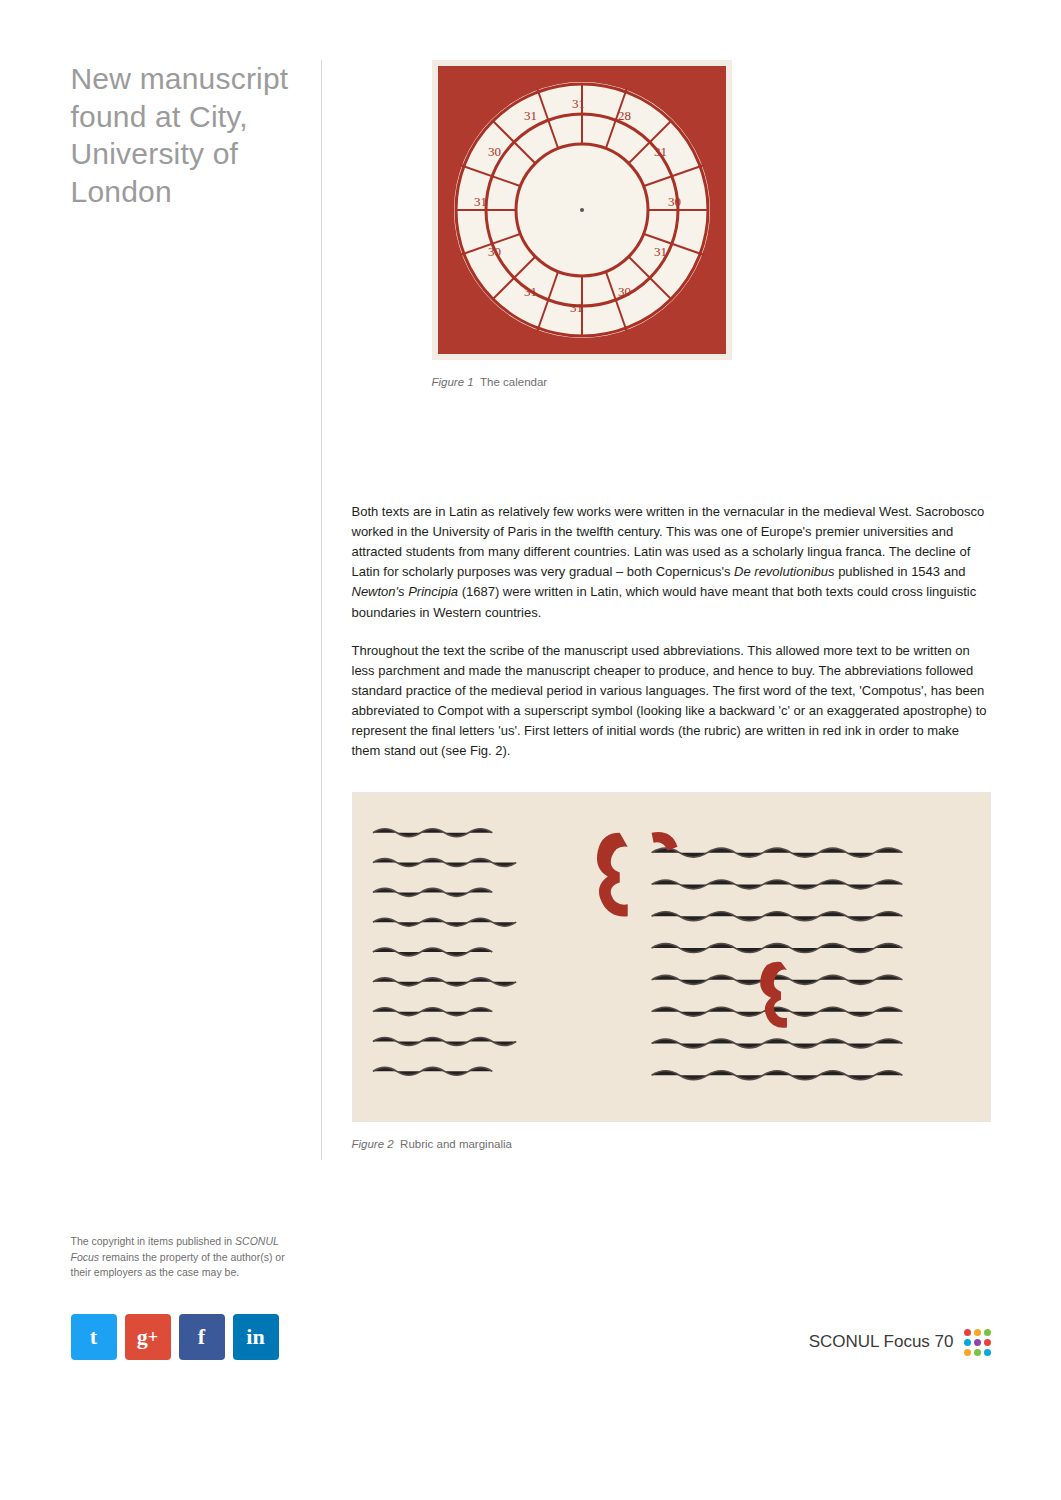New manuscript found at City, University of London
Figure 1 The calendar
Both texts are in Latin as relatively few works were written in the vernacular in the medieval West. Sacrobosco worked in the University of Paris in the twelfth century. This was one of Europe's premier universities and attracted students from many different countries. Latin was used as a scholarly lingua franca. The decline of Latin for scholarly purposes was very gradual – both Copernicus's De revolutionibus published in 1543 and Newton's Principia (1687) were written in Latin, which would have meant that both texts could cross linguistic boundaries in Western countries.
Throughout the text the scribe of the manuscript used abbreviations. This allowed more text to be written on less parchment and made the manuscript cheaper to produce, and hence to buy. The abbreviations followed standard practice of the medieval period in various languages. The first word of the text, 'Compotus', has been abbreviated to Compot with a superscript symbol (looking like a backward 'c' or an exaggerated apostrophe) to represent the final letters 'us'. First letters of initial words (the rubric) are written in red ink in order to make them stand out (see Fig. 2).
Figure 2 Rubric and marginalia
The copyright in items published in SCONUL Focus remains the property of the author(s) or their employers as the case may be.
t g+ f in
SCONUL Focus 70